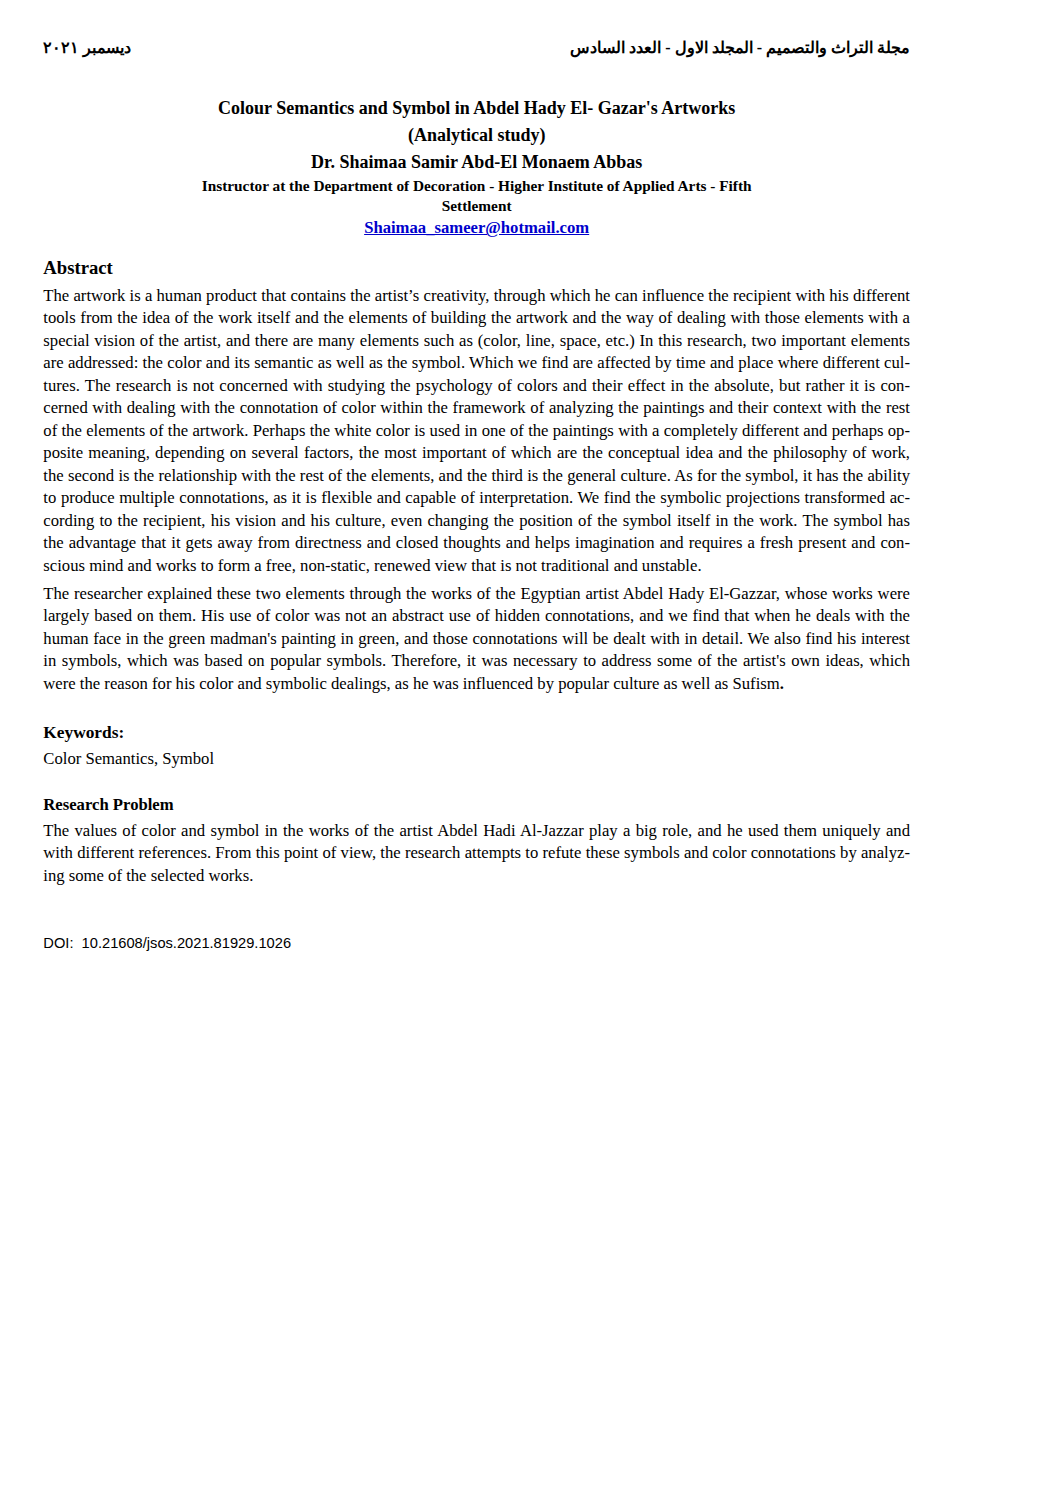ديسمبر ٢٠٢١ مجلة التراث والتصميم - المجلد الاول - العدد السادس
Colour Semantics and Symbol in Abdel Hady El- Gazar's Artworks
(Analytical study)
Dr. Shaimaa Samir Abd-El Monaem Abbas
Instructor at the Department of Decoration - Higher Institute of Applied Arts - Fifth
Settlement
Shaimaa_sameer@hotmail.com
Abstract
The artwork is a human product that contains the artist’s creativity, through which he can influence the recipient with his different tools from the idea of the work itself and the elements of building the artwork and the way of dealing with those elements with a special vision of the artist, and there are many elements such as (color, line, space, etc.) In this research, two important elements are addressed: the color and its semantic as well as the symbol. Which we find are affected by time and place where different cultures. The research is not concerned with studying the psychology of colors and their effect in the absolute, but rather it is concerned with dealing with the connotation of color within the framework of analyzing the paintings and their context with the rest of the elements of the artwork. Perhaps the white color is used in one of the paintings with a completely different and perhaps opposite meaning, depending on several factors, the most important of which are the conceptual idea and the philosophy of work, the second is the relationship with the rest of the elements, and the third is the general culture. As for the symbol, it has the ability to produce multiple connotations, as it is flexible and capable of interpretation. We find the symbolic projections transformed according to the recipient, his vision and his culture, even changing the position of the symbol itself in the work. The symbol has the advantage that it gets away from directness and closed thoughts and helps imagination and requires a fresh present and conscious mind and works to form a free, non-static, renewed view that is not traditional and unstable.
The researcher explained these two elements through the works of the Egyptian artist Abdel Hady El-Gazzar, whose works were largely based on them. His use of color was not an abstract use of hidden connotations, and we find that when he deals with the human face in the green madman's painting in green, and those connotations will be dealt with in detail. We also find his interest in symbols, which was based on popular symbols. Therefore, it was necessary to address some of the artist's own ideas, which were the reason for his color and symbolic dealings, as he was influenced by popular culture as well as Sufism.
Keywords:
Color Semantics, Symbol
Research Problem
The values of color and symbol in the works of the artist Abdel Hadi Al-Jazzar play a big role, and he used them uniquely and with different references. From this point of view, the research attempts to refute these symbols and color connotations by analyzing some of the selected works.
DOI: 10.21608/jsos.2021.81929.1026